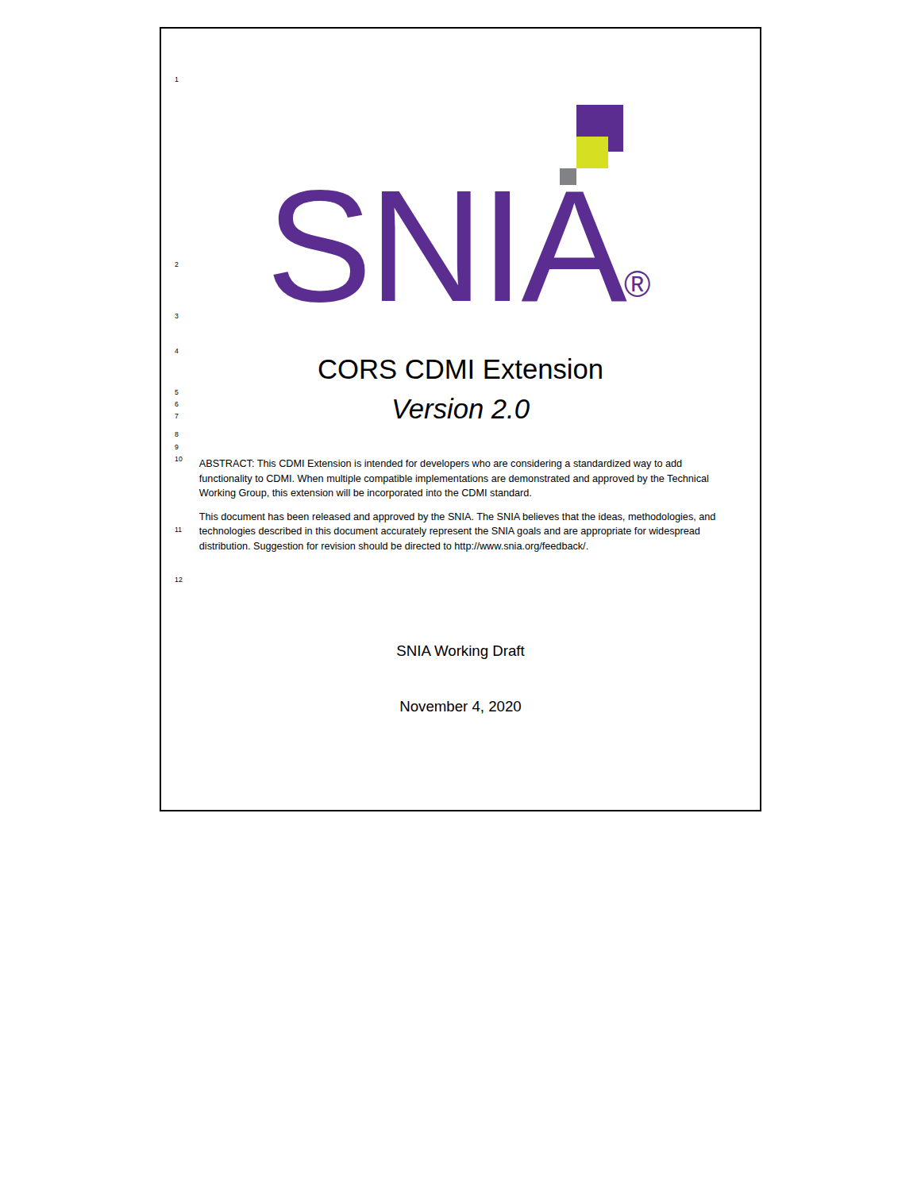1 2 3 4 5 6 7 8 9 10 11 12
SNIA®
CORS CDMI Extension
Version 2.0
ABSTRACT: This CDMI Extension is intended for developers who are considering a standardized way to add functionality to CDMI. When multiple compatible implementations are demonstrated and approved by the Technical Working Group, this extension will be incorporated into the CDMI standard.
This document has been released and approved by the SNIA. The SNIA believes that the ideas, methodologies, and technologies described in this document accurately represent the SNIA goals and are appropriate for widespread distribution. Suggestion for revision should be directed to http://www.snia.org/feedback/.
SNIA Working Draft
November 4, 2020